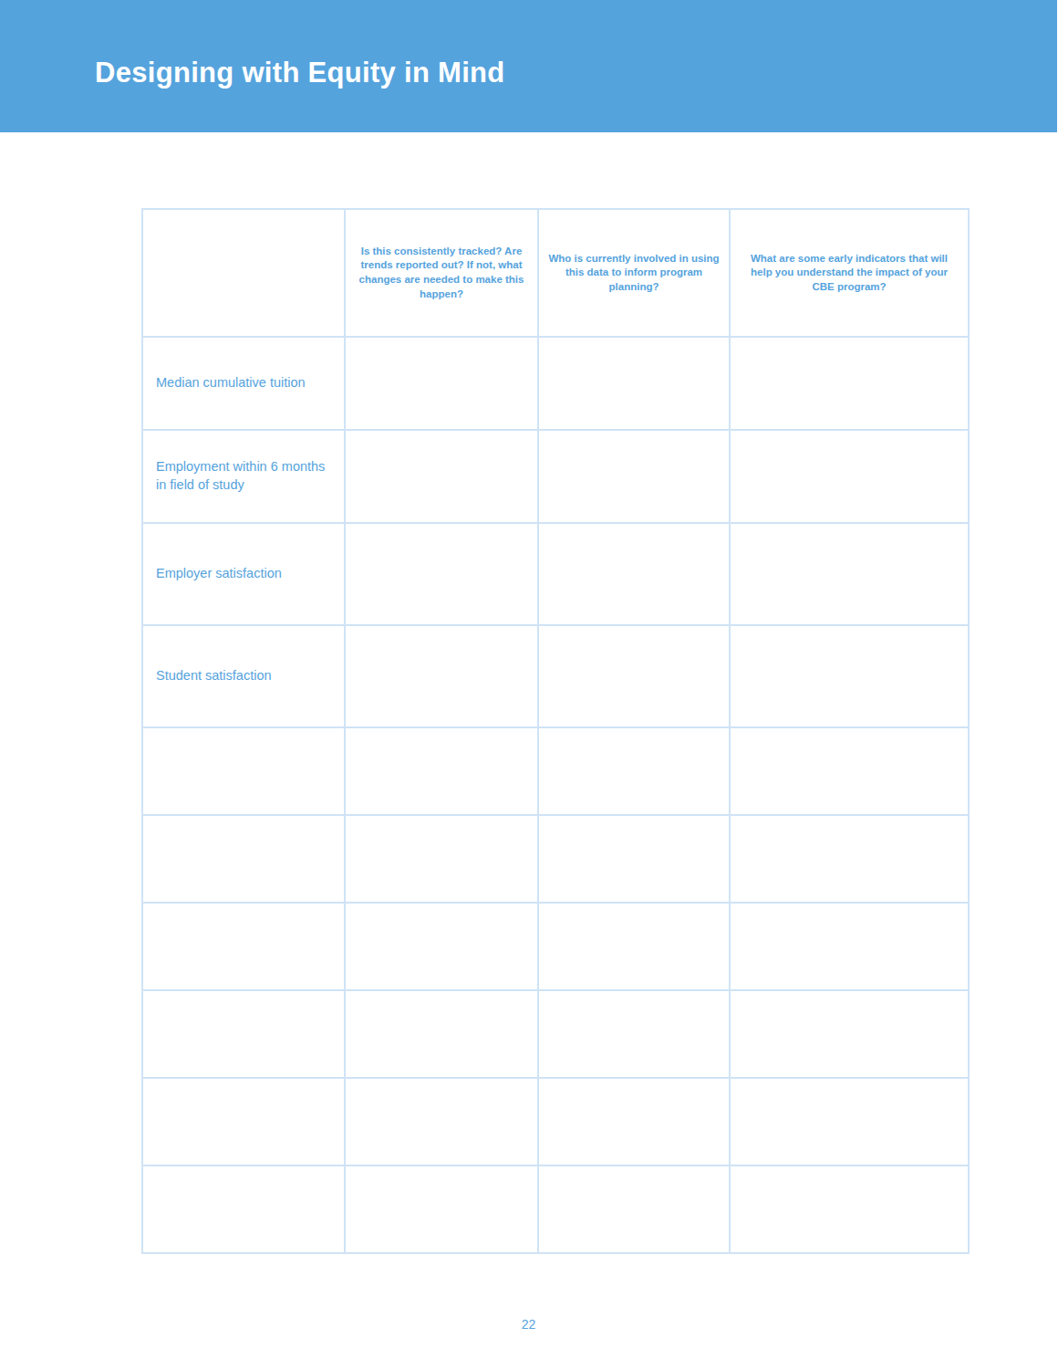Designing with Equity in Mind
| | Is this consistently tracked? Are trends reported out? If not, what changes are needed to make this happen? | Who is currently involved in using this data to inform program planning? | What are some early indicators that will help you understand the impact of your CBE program? |
| --- | --- | --- | --- |
| Median cumulative tuition | | | |
| Employment within 6 months in field of study | | | |
| Employer satisfaction | | | |
| Student satisfaction | | | |
22